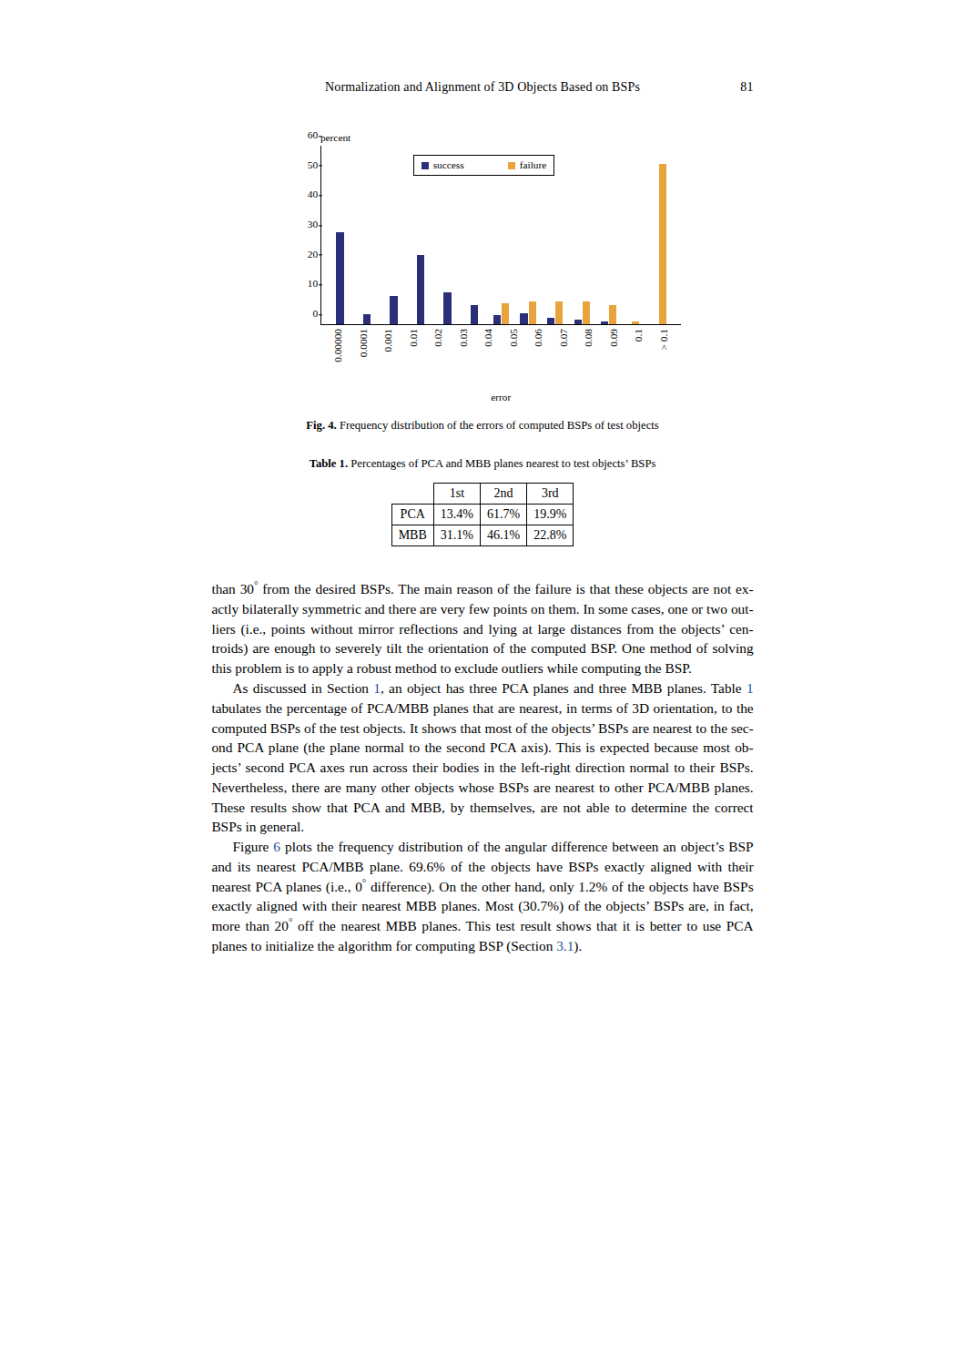Normalization and Alignment of 3D Objects Based on BSPs 81
percent
60
50
40
30
20
10
0
success failure
0.00000
0.0001
0.001
0.01
0.02
0.03
0.04
0.05
0.06
0.07
0.08
0.09
0.1
> 0.1
error
Fig. 4. Frequency distribution of the errors of computed BSPs of test objects
Table 1. Percentages of PCA and MBB planes nearest to test objects’ BSPs
| | 1st | 2nd | 3rd |
| --- | --- | --- | --- |
| PCA | 13.4% | 61.7% | 19.9% |
| MBB | 31.1% | 46.1% | 22.8% |
than 30° from the desired BSPs. The main reason of the failure is that these objects are not exactly bilaterally symmetric and there are very few points on them. In some cases, one or two outliers (i.e., points without mirror reflections and lying at large distances from the objects’ centroids) are enough to severely tilt the orientation of the computed BSP. One method of solving this problem is to apply a robust method to exclude outliers while computing the BSP.
As discussed in Section 1, an object has three PCA planes and three MBB planes. Table 1 tabulates the percentage of PCA/MBB planes that are nearest, in terms of 3D orientation, to the computed BSPs of the test objects. It shows that most of the objects’ BSPs are nearest to the second PCA plane (the plane normal to the second PCA axis). This is expected because most objects’ second PCA axes run across their bodies in the left-right direction normal to their BSPs. Nevertheless, there are many other objects whose BSPs are nearest to other PCA/MBB planes. These results show that PCA and MBB, by themselves, are not able to determine the correct BSPs in general.
Figure 6 plots the frequency distribution of the angular difference between an object’s BSP and its nearest PCA/MBB plane. 69.6% of the objects have BSPs exactly aligned with their nearest PCA planes (i.e., 0° difference). On the other hand, only 1.2% of the objects have BSPs exactly aligned with their nearest MBB planes. Most (30.7%) of the objects’ BSPs are, in fact, more than 20° off the nearest MBB planes. This test result shows that it is better to use PCA planes to initialize the algorithm for computing BSP (Section 3.1).